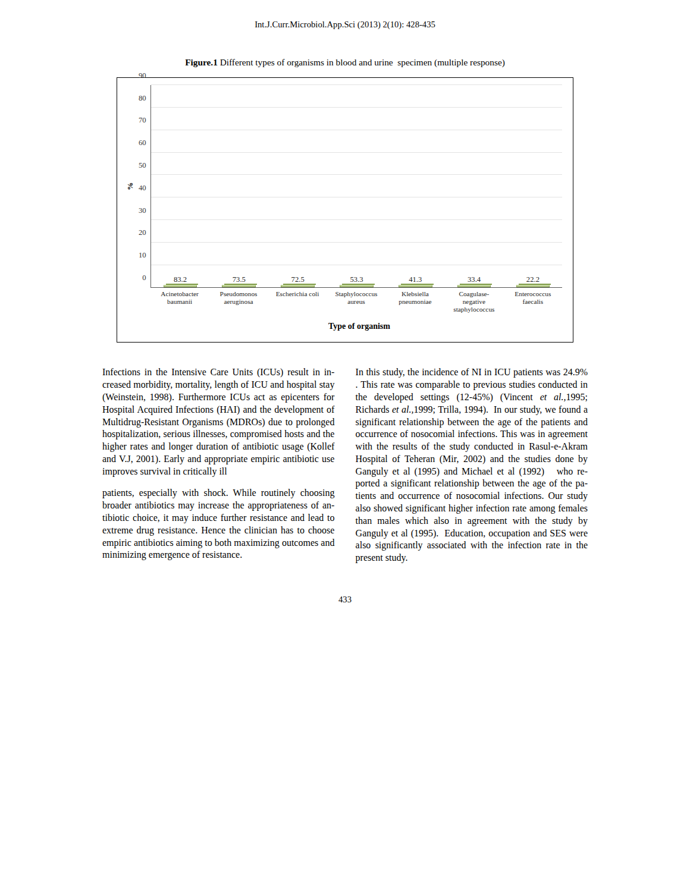Int.J.Curr.Microbiol.App.Sci (2013) 2(10): 428-435
Figure.1 Different types of organisms in blood and urine specimen (multiple response)
%
90 80 70 60 50 40 30 20 10 0
83.2
73.5
72.5
53.3
41.3
33.4
22.2
Acinetobacter baumanii
Pseudomonos aeruginosa
Escherichia coli
Staphylococcus aureus
Klebsiella pneumoniae
Coagulase-negative staphylococcus
Enterococcus faecalis
Type of organism
Infections in the Intensive Care Units (ICUs) result in increased morbidity, mortality, length of ICU and hospital stay (Weinstein, 1998). Furthermore ICUs act as epicenters for Hospital Acquired Infections (HAI) and the development of Multidrug-Resistant Organisms (MDROs) due to prolonged hospitalization, serious illnesses, compromised hosts and the higher rates and longer duration of antibiotic usage (Kollef and V.J, 2001). Early and appropriate empiric antibiotic use improves survival in critically ill
patients, especially with shock. While routinely choosing broader antibiotics may increase the appropriateness of antibiotic choice, it may induce further resistance and lead to extreme drug resistance. Hence the clinician has to choose empiric antibiotics aiming to both maximizing outcomes and minimizing emergence of resistance.
In this study, the incidence of NI in ICU patients was 24.9% . This rate was comparable to previous studies conducted in the developed settings (12-45%) (Vincent et al., 1995; Richards et al., 1999; Trilla, 1994). In our study, we found a significant relationship between the age of the patients and occurrence of nosocomial infections. This was in agreement with the results of the study conducted in Rasul-e-Akram Hospital of Teheran (Mir, 2002) and the studies done by Ganguly et al (1995) and Michael et al (1992) who reported a significant relationship between the age of the patients and occurrence of nosocomial infections. Our study also showed significant higher infection rate among females than males which also in agreement with the study by Ganguly et al (1995). Education, occupation and SES were also significantly associated with the infection rate in the present study.
433